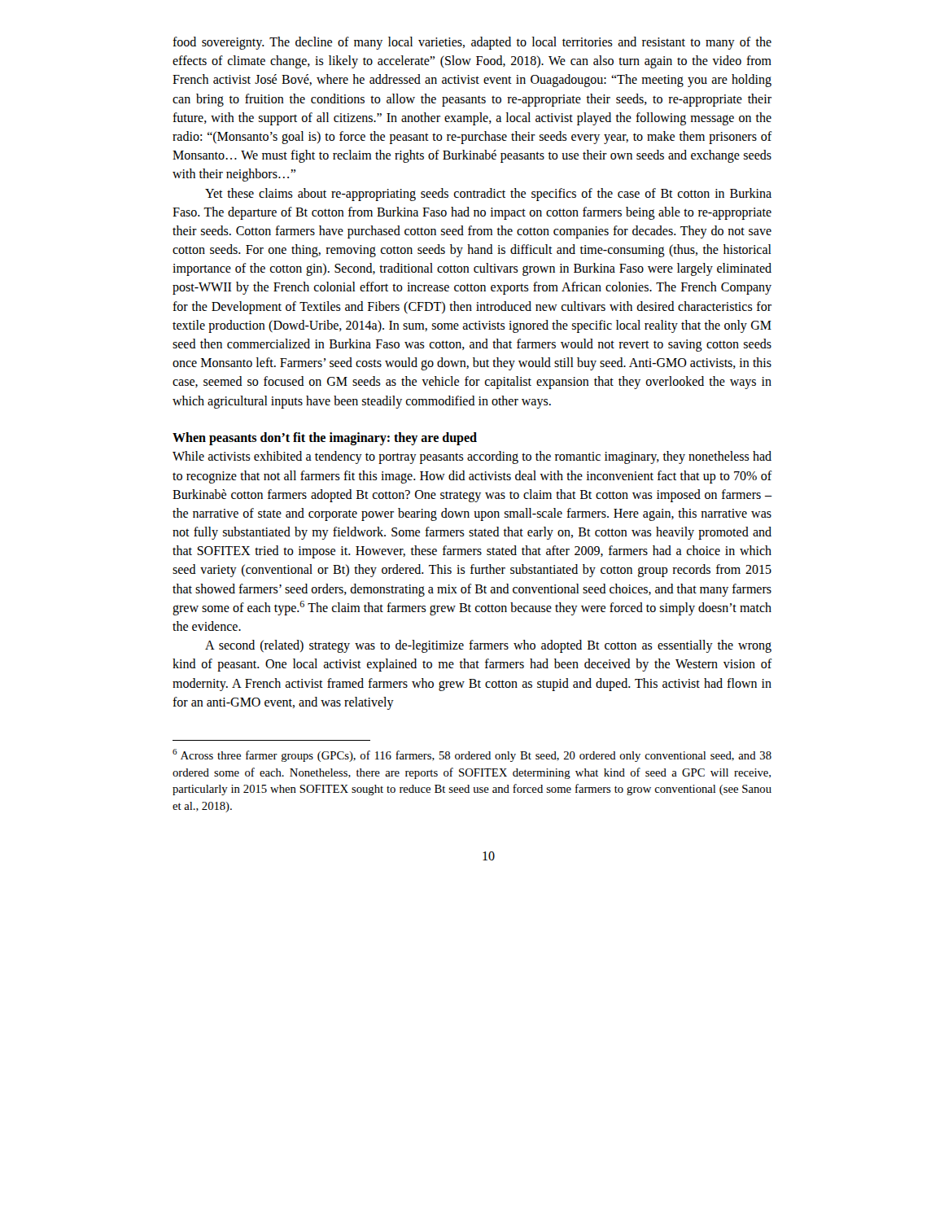food sovereignty. The decline of many local varieties, adapted to local territories and resistant to many of the effects of climate change, is likely to accelerate” (Slow Food, 2018). We can also turn again to the video from French activist José Bové, where he addressed an activist event in Ouagadougou: “The meeting you are holding can bring to fruition the conditions to allow the peasants to re-appropriate their seeds, to re-appropriate their future, with the support of all citizens.” In another example, a local activist played the following message on the radio: “(Monsanto’s goal is) to force the peasant to re-purchase their seeds every year, to make them prisoners of Monsanto… We must fight to reclaim the rights of Burkinabé peasants to use their own seeds and exchange seeds with their neighbors…”
Yet these claims about re-appropriating seeds contradict the specifics of the case of Bt cotton in Burkina Faso. The departure of Bt cotton from Burkina Faso had no impact on cotton farmers being able to re-appropriate their seeds. Cotton farmers have purchased cotton seed from the cotton companies for decades. They do not save cotton seeds. For one thing, removing cotton seeds by hand is difficult and time-consuming (thus, the historical importance of the cotton gin). Second, traditional cotton cultivars grown in Burkina Faso were largely eliminated post-WWII by the French colonial effort to increase cotton exports from African colonies. The French Company for the Development of Textiles and Fibers (CFDT) then introduced new cultivars with desired characteristics for textile production (Dowd-Uribe, 2014a). In sum, some activists ignored the specific local reality that the only GM seed then commercialized in Burkina Faso was cotton, and that farmers would not revert to saving cotton seeds once Monsanto left. Farmers’ seed costs would go down, but they would still buy seed. Anti-GMO activists, in this case, seemed so focused on GM seeds as the vehicle for capitalist expansion that they overlooked the ways in which agricultural inputs have been steadily commodified in other ways.
When peasants don’t fit the imaginary: they are duped
While activists exhibited a tendency to portray peasants according to the romantic imaginary, they nonetheless had to recognize that not all farmers fit this image. How did activists deal with the inconvenient fact that up to 70% of Burkinabè cotton farmers adopted Bt cotton? One strategy was to claim that Bt cotton was imposed on farmers – the narrative of state and corporate power bearing down upon small-scale farmers. Here again, this narrative was not fully substantiated by my fieldwork. Some farmers stated that early on, Bt cotton was heavily promoted and that SOFITEX tried to impose it. However, these farmers stated that after 2009, farmers had a choice in which seed variety (conventional or Bt) they ordered. This is further substantiated by cotton group records from 2015 that showed farmers’ seed orders, demonstrating a mix of Bt and conventional seed choices, and that many farmers grew some of each type.6 The claim that farmers grew Bt cotton because they were forced to simply doesn’t match the evidence.
A second (related) strategy was to de-legitimize farmers who adopted Bt cotton as essentially the wrong kind of peasant. One local activist explained to me that farmers had been deceived by the Western vision of modernity. A French activist framed farmers who grew Bt cotton as stupid and duped. This activist had flown in for an anti-GMO event, and was relatively
6 Across three farmer groups (GPCs), of 116 farmers, 58 ordered only Bt seed, 20 ordered only conventional seed, and 38 ordered some of each. Nonetheless, there are reports of SOFITEX determining what kind of seed a GPC will receive, particularly in 2015 when SOFITEX sought to reduce Bt seed use and forced some farmers to grow conventional (see Sanou et al., 2018).
10